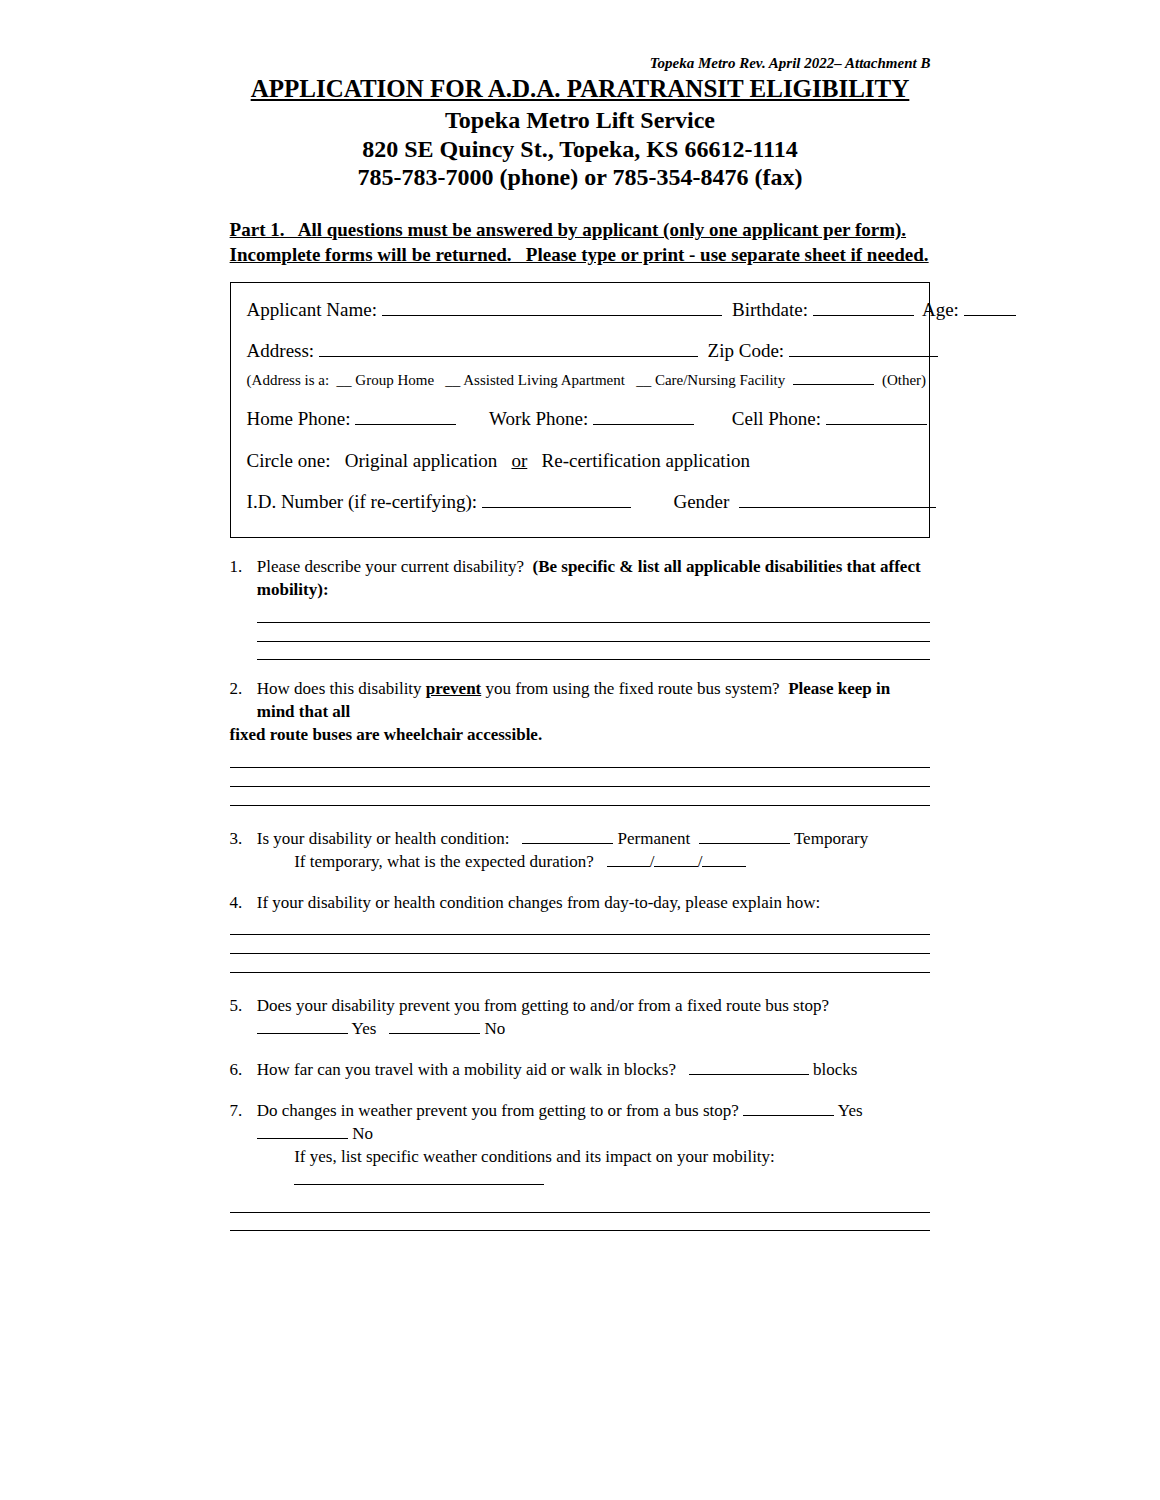Topeka Metro Rev. April 2022– Attachment B
APPLICATION FOR A.D.A. PARATRANSIT ELIGIBILITY
Topeka Metro Lift Service
820 SE Quincy St., Topeka, KS 66612-1114
785-783-7000 (phone) or 785-354-8476 (fax)
Part 1. All questions must be answered by applicant (only one applicant per form).
Incomplete forms will be returned. Please type or print - use separate sheet if needed.
Applicant Name: Birthdate: Age:
Address: Zip Code:
(Address is a: __ Group Home __ Assisted Living Apartment __ Care/Nursing Facility (Other)
Home Phone: Work Phone: Cell Phone:
Circle one: Original application or Re-certification application
I.D. Number (if re-certifying): Gender
1. Please describe your current disability? (Be specific & list all applicable disabilities that affect mobility):
2. How does this disability prevent you from using the fixed route bus system? Please keep in mind that all fixed route buses are wheelchair accessible.
3. Is your disability or health condition: Permanent Temporary
If temporary, what is the expected duration? / /
4. If your disability or health condition changes from day-to-day, please explain how:
5. Does your disability prevent you from getting to and/or from a fixed route bus stop? Yes No
6. How far can you travel with a mobility aid or walk in blocks? blocks
7. Do changes in weather prevent you from getting to or from a bus stop? Yes No
If yes, list specific weather conditions and its impact on your mobility: